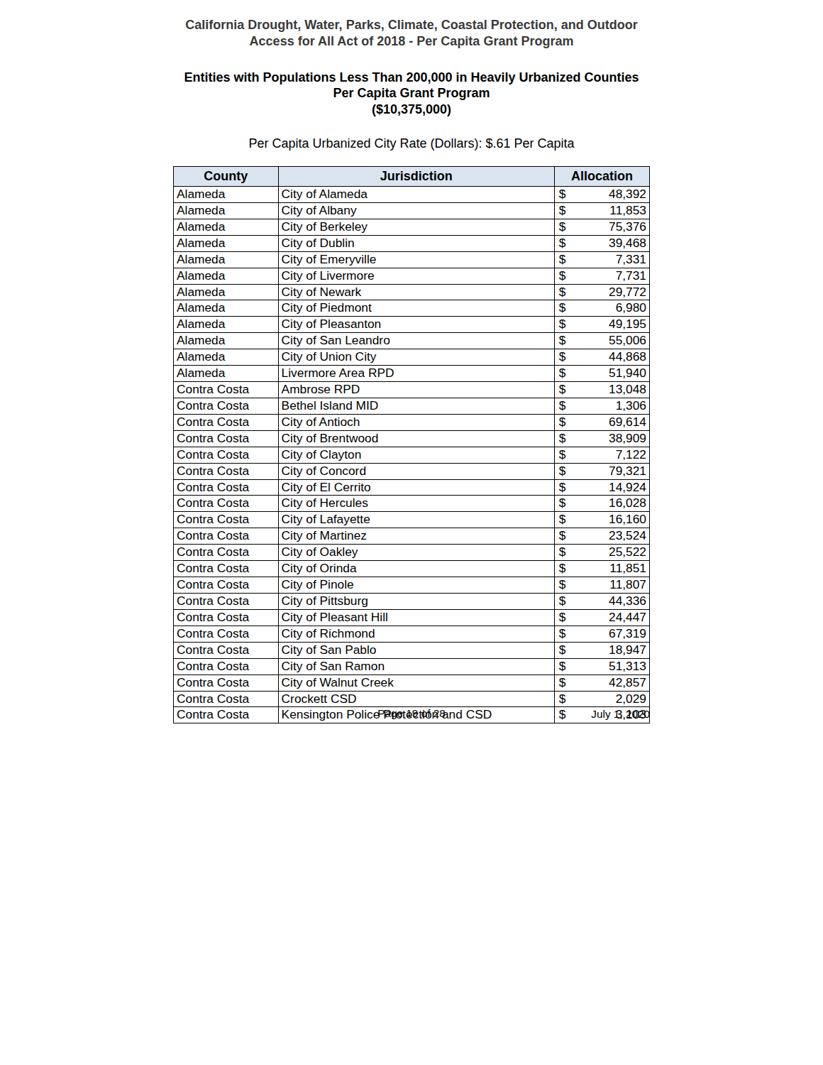California Drought, Water, Parks, Climate, Coastal Protection, and Outdoor Access for All Act of 2018 - Per Capita Grant Program
Entities with Populations Less Than 200,000 in Heavily Urbanized Counties
Per Capita Grant Program
($10,375,000)
Per Capita Urbanized City Rate (Dollars): $.61 Per Capita
| County | Jurisdiction | Allocation |
| --- | --- | --- |
| Alameda | City of Alameda | $ 48,392 |
| Alameda | City of Albany | $ 11,853 |
| Alameda | City of Berkeley | $ 75,376 |
| Alameda | City of Dublin | $ 39,468 |
| Alameda | City of Emeryville | $ 7,331 |
| Alameda | City of Livermore | $ 7,731 |
| Alameda | City of Newark | $ 29,772 |
| Alameda | City of Piedmont | $ 6,980 |
| Alameda | City of Pleasanton | $ 49,195 |
| Alameda | City of San Leandro | $ 55,006 |
| Alameda | City of Union City | $ 44,868 |
| Alameda | Livermore Area RPD | $ 51,940 |
| Contra Costa | Ambrose RPD | $ 13,048 |
| Contra Costa | Bethel Island MID | $ 1,306 |
| Contra Costa | City of Antioch | $ 69,614 |
| Contra Costa | City of Brentwood | $ 38,909 |
| Contra Costa | City of Clayton | $ 7,122 |
| Contra Costa | City of Concord | $ 79,321 |
| Contra Costa | City of El Cerrito | $ 14,924 |
| Contra Costa | City of Hercules | $ 16,028 |
| Contra Costa | City of Lafayette | $ 16,160 |
| Contra Costa | City of Martinez | $ 23,524 |
| Contra Costa | City of Oakley | $ 25,522 |
| Contra Costa | City of Orinda | $ 11,851 |
| Contra Costa | City of Pinole | $ 11,807 |
| Contra Costa | City of Pittsburg | $ 44,336 |
| Contra Costa | City of Pleasant Hill | $ 24,447 |
| Contra Costa | City of Richmond | $ 67,319 |
| Contra Costa | City of San Pablo | $ 18,947 |
| Contra Costa | City of San Ramon | $ 51,313 |
| Contra Costa | City of Walnut Creek | $ 42,857 |
| Contra Costa | Crockett CSD | $ 2,029 |
| Contra Costa | Kensington Police Protection and CSD | $ 3,103 |
Page 19 of 28
July 1, 2020